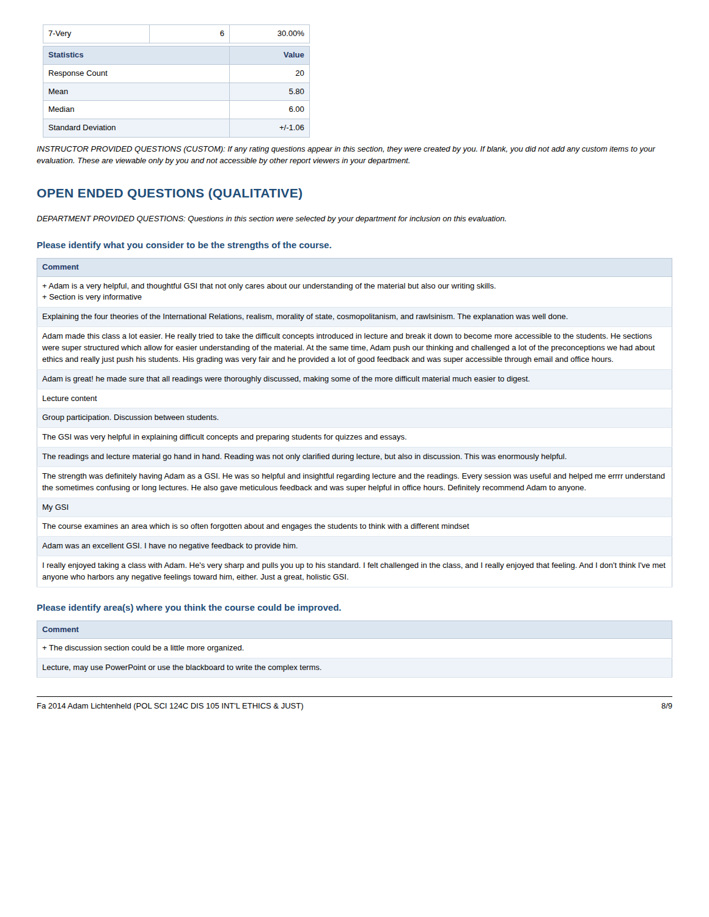| 7-Very | 6 | 30.00% |
| Statistics | Value |
| --- | --- |
| Response Count | 20 |
| Mean | 5.80 |
| Median | 6.00 |
| Standard Deviation | +/-1.06 |
INSTRUCTOR PROVIDED QUESTIONS (CUSTOM): If any rating questions appear in this section, they were created by you. If blank, you did not add any custom items to your evaluation. These are viewable only by you and not accessible by other report viewers in your department.
OPEN ENDED QUESTIONS (QUALITATIVE)
DEPARTMENT PROVIDED QUESTIONS: Questions in this section were selected by your department for inclusion on this evaluation.
Please identify what you consider to be the strengths of the course.
| Comment |
| --- |
| + Adam is a very helpful, and thoughtful GSI that not only cares about our understanding of the material but also our writing skills. + Section is very informative |
| Explaining the four theories of the International Relations, realism, morality of state, cosmopolitanism, and rawlsinism. The explanation was well done. |
| Adam made this class a lot easier. He really tried to take the difficult concepts introduced in lecture and break it down to become more accessible to the students. He sections were super structured which allow for easier understanding of the material. At the same time, Adam push our thinking and challenged a lot of the preconceptions we had about ethics and really just push his students. His grading was very fair and he provided a lot of good feedback and was super accessible through email and office hours. |
| Adam is great! he made sure that all readings were thoroughly discussed, making some of the more difficult material much easier to digest. |
| Lecture content |
| Group participation. Discussion between students. |
| The GSI was very helpful in explaining difficult concepts and preparing students for quizzes and essays. |
| The readings and lecture material go hand in hand. Reading was not only clarified during lecture, but also in discussion. This was enormously helpful. |
| The strength was definitely having Adam as a GSI. He was so helpful and insightful regarding lecture and the readings. Every session was useful and helped me errrr understand the sometimes confusing or long lectures. He also gave meticulous feedback and was super helpful in office hours. Definitely recommend Adam to anyone. |
| My GSI |
| The course examines an area which is so often forgotten about and engages the students to think with a different mindset |
| Adam was an excellent GSI. I have no negative feedback to provide him. |
| I really enjoyed taking a class with Adam. He's very sharp and pulls you up to his standard. I felt challenged in the class, and I really enjoyed that feeling. And I don't think I've met anyone who harbors any negative feelings toward him, either. Just a great, holistic GSI. |
Please identify area(s) where you think the course could be improved.
| Comment |
| --- |
| + The discussion section could be a little more organized. |
| Lecture, may use PowerPoint or use the blackboard to write the complex terms. |
Fa 2014 Adam Lichtenheld (POL SCI 124C DIS 105 INT'L ETHICS & JUST) 8/9